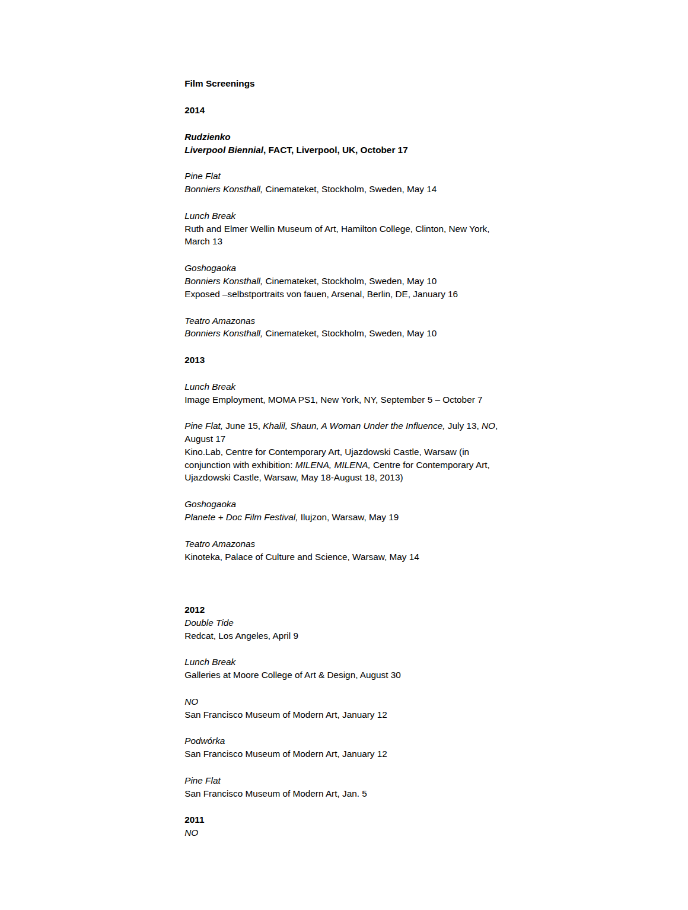Film Screenings
2014
Rudzienko
Liverpool Biennial, FACT, Liverpool, UK, October 17
Pine Flat
Bonniers Konsthall, Cinemateket, Stockholm, Sweden, May 14
Lunch Break
Ruth and Elmer Wellin Museum of Art, Hamilton College, Clinton, New York, March 13
Goshogaoka
Bonniers Konsthall, Cinemateket, Stockholm, Sweden, May 10
Exposed –selbstportraits von fauen, Arsenal, Berlin, DE, January 16
Teatro Amazonas
Bonniers Konsthall, Cinemateket, Stockholm, Sweden, May 10
2013
Lunch Break
Image Employment, MOMA PS1, New York, NY, September 5 – October 7
Pine Flat, June 15, Khalil, Shaun, A Woman Under the Influence, July 13, NO, August 17
Kino.Lab, Centre for Contemporary Art, Ujazdowski Castle, Warsaw (in conjunction with exhibition: MILENA, MILENA, Centre for Contemporary Art, Ujazdowski Castle, Warsaw, May 18-August 18, 2013)
Goshogaoka
Planete + Doc Film Festival, Ilujzon, Warsaw, May 19
Teatro Amazonas
Kinoteka, Palace of Culture and Science, Warsaw, May 14
2012
Double Tide
Redcat, Los Angeles, April 9
Lunch Break
Galleries at Moore College of Art & Design, August 30
NO
San Francisco Museum of Modern Art, January 12
Podwórka
San Francisco Museum of Modern Art, January 12
Pine Flat
San Francisco Museum of Modern Art, Jan. 5
2011
NO